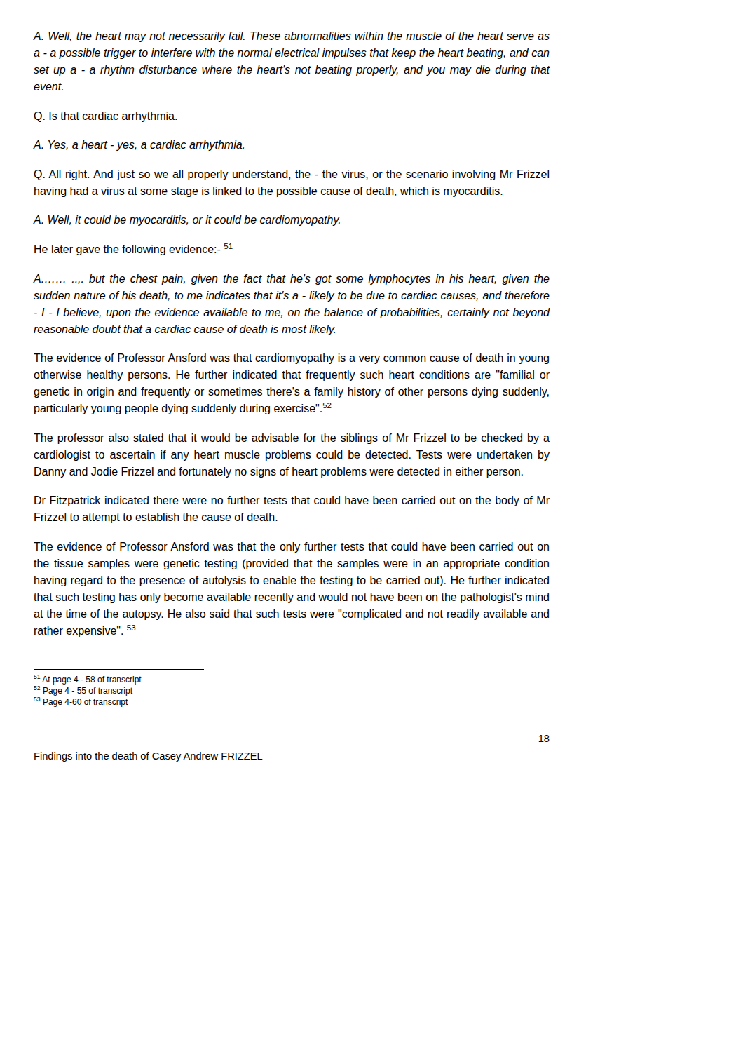A. Well, the heart may not necessarily fail. These abnormalities within the muscle of the heart serve as a - a possible trigger to interfere with the normal electrical impulses that keep the heart beating, and can set up a - a rhythm disturbance where the heart's not beating properly, and you may die during that event.
Q. Is that cardiac arrhythmia.
A. Yes, a heart - yes, a cardiac arrhythmia.
Q. All right. And just so we all properly understand, the - the virus, or the scenario involving Mr Frizzel having had a virus at some stage is linked to the possible cause of death, which is myocarditis.
A. Well, it could be myocarditis, or it could be cardiomyopathy.
He later gave the following evidence:- 51
A.…… ..,. but the chest pain, given the fact that he's got some lymphocytes in his heart, given the sudden nature of his death, to me indicates that it's a - likely to be due to cardiac causes, and therefore - I - I believe, upon the evidence available to me, on the balance of probabilities, certainly not beyond reasonable doubt that a cardiac cause of death is most likely.
The evidence of Professor Ansford was that cardiomyopathy is a very common cause of death in young otherwise healthy persons. He further indicated that frequently such heart conditions are "familial or genetic in origin and frequently or sometimes there's a family history of other persons dying suddenly, particularly young people dying suddenly during exercise".52
The professor also stated that it would be advisable for the siblings of Mr Frizzel to be checked by a cardiologist to ascertain if any heart muscle problems could be detected. Tests were undertaken by Danny and Jodie Frizzel and fortunately no signs of heart problems were detected in either person.
Dr Fitzpatrick indicated there were no further tests that could have been carried out on the body of Mr Frizzel to attempt to establish the cause of death.
The evidence of Professor Ansford was that the only further tests that could have been carried out on the tissue samples were genetic testing (provided that the samples were in an appropriate condition having regard to the presence of autolysis to enable the testing to be carried out). He further indicated that such testing has only become available recently and would not have been on the pathologist's mind at the time of the autopsy. He also said that such tests were "complicated and not readily available and rather expensive". 53
51 At page 4 - 58 of transcript
52 Page 4 - 55 of transcript
53 Page 4-60 of transcript
18
Findings into the death of Casey Andrew FRIZZEL